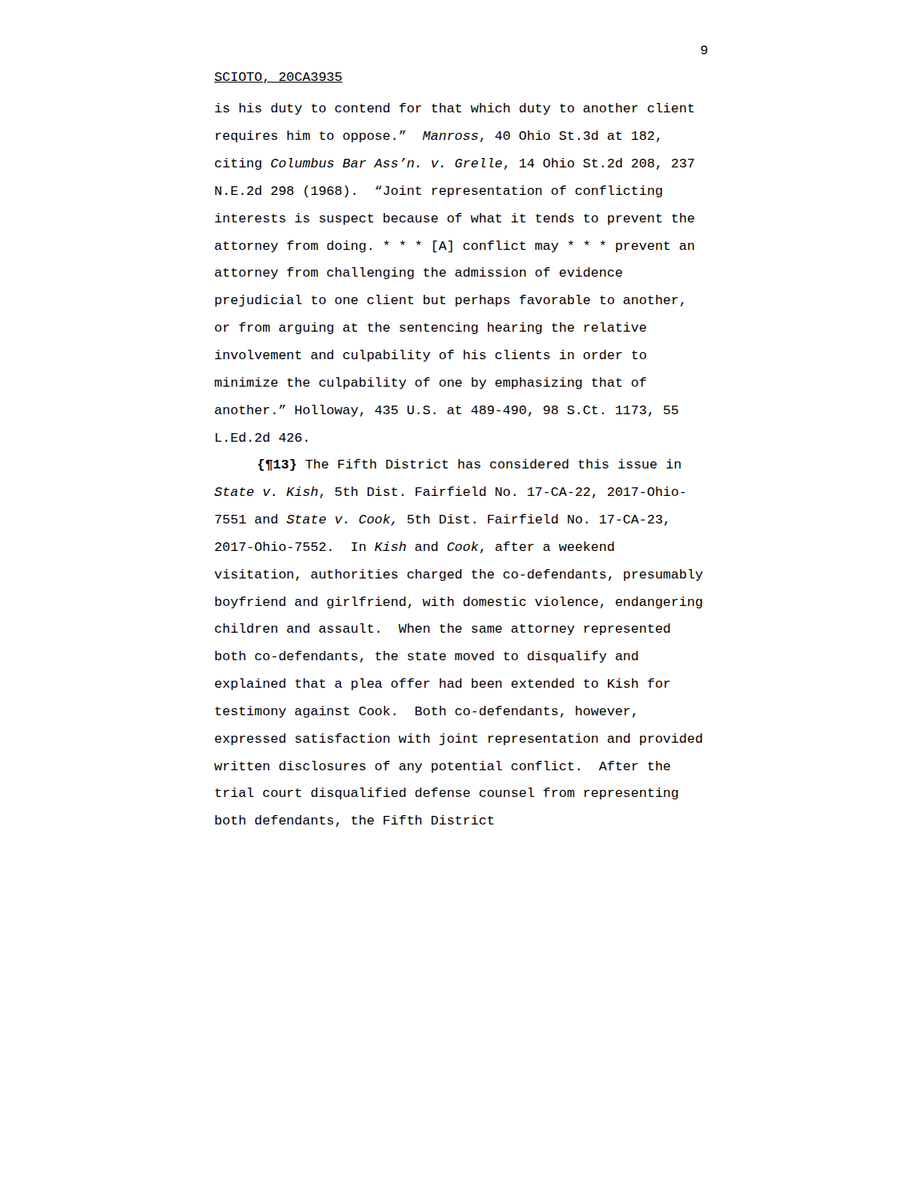9
SCIOTO, 20CA3935
is his duty to contend for that which duty to another client requires him to oppose.” Manross, 40 Ohio St.3d at 182, citing Columbus Bar Ass’n. v. Grelle, 14 Ohio St.2d 208, 237 N.E.2d 298 (1968). “Joint representation of conflicting interests is suspect because of what it tends to prevent the attorney from doing. * * * [A] conflict may * * * prevent an attorney from challenging the admission of evidence prejudicial to one client but perhaps favorable to another, or from arguing at the sentencing hearing the relative involvement and culpability of his clients in order to minimize the culpability of one by emphasizing that of another.” Holloway, 435 U.S. at 489-490, 98 S.Ct. 1173, 55 L.Ed.2d 426.
{¶13} The Fifth District has considered this issue in State v. Kish, 5th Dist. Fairfield No. 17-CA-22, 2017-Ohio-7551 and State v. Cook, 5th Dist. Fairfield No. 17-CA-23, 2017-Ohio-7552. In Kish and Cook, after a weekend visitation, authorities charged the co-defendants, presumably boyfriend and girlfriend, with domestic violence, endangering children and assault. When the same attorney represented both co-defendants, the state moved to disqualify and explained that a plea offer had been extended to Kish for testimony against Cook. Both co-defendants, however, expressed satisfaction with joint representation and provided written disclosures of any potential conflict. After the trial court disqualified defense counsel from representing both defendants, the Fifth District